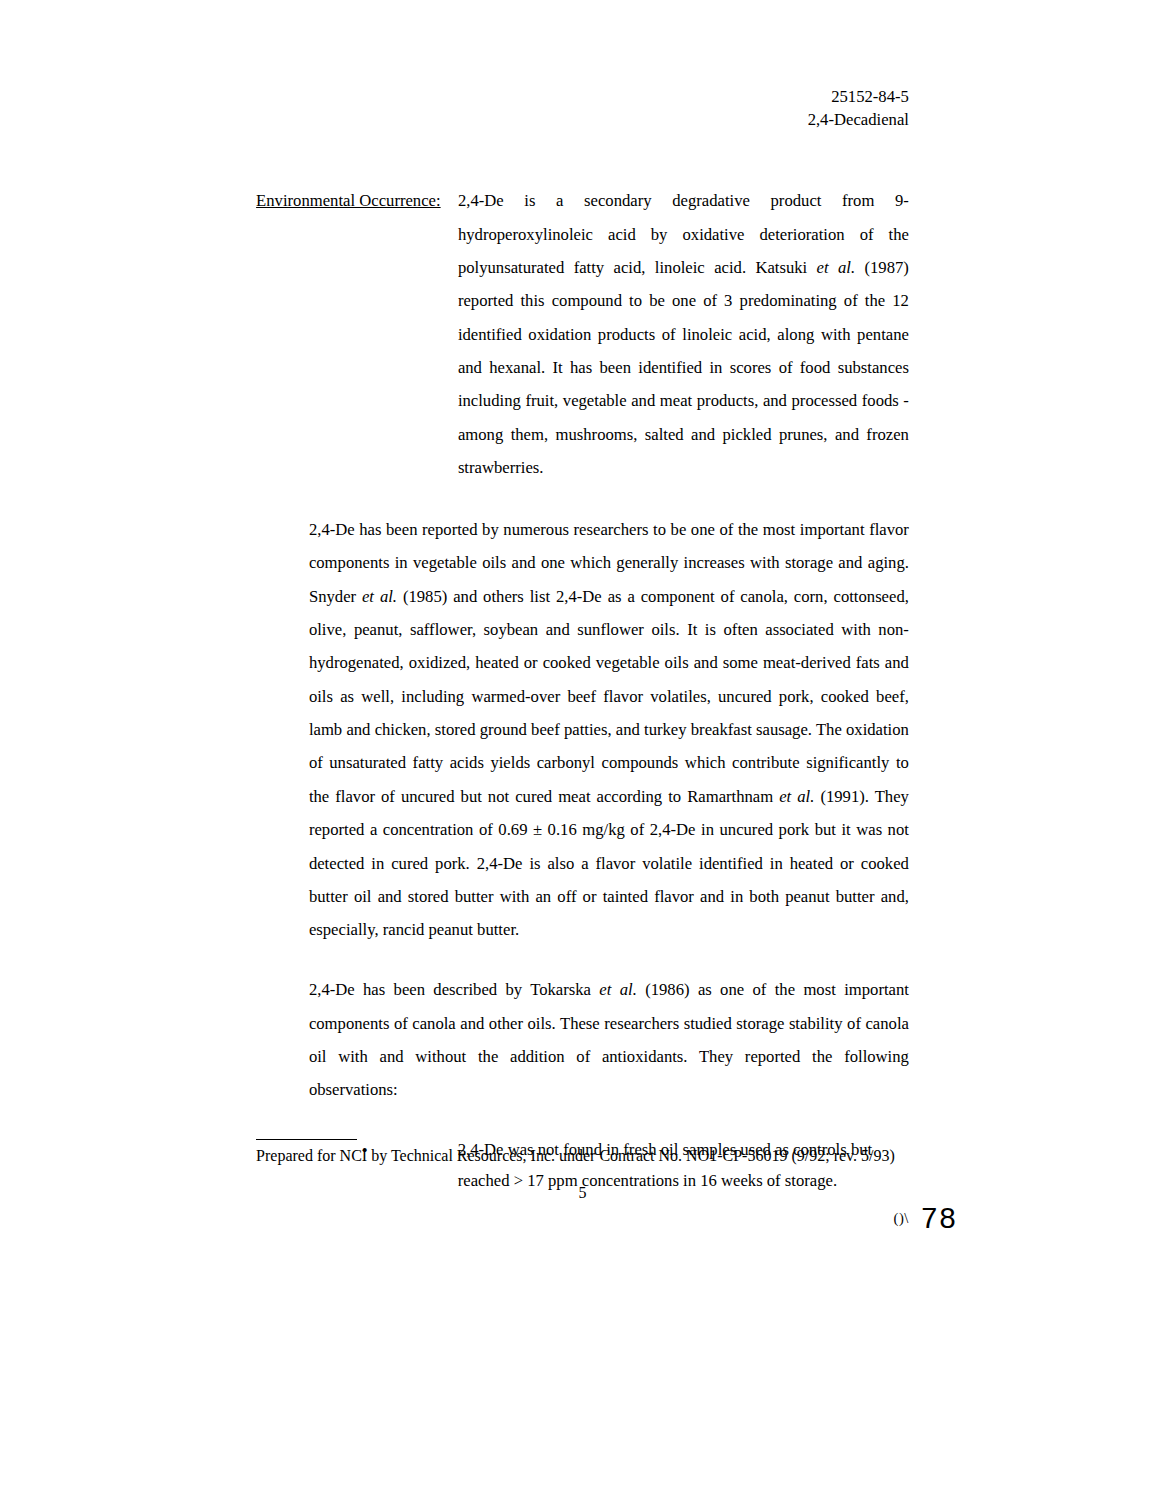25152-84-5
2,4-Decadienal
Environmental Occurrence:
2,4-De is a secondary degradative product from 9-hydroperoxylinoleic acid by oxidative deterioration of the polyunsaturated fatty acid, linoleic acid. Katsuki et al. (1987) reported this compound to be one of 3 predominating of the 12 identified oxidation products of linoleic acid, along with pentane and hexanal. It has been identified in scores of food substances including fruit, vegetable and meat products, and processed foods - among them, mushrooms, salted and pickled prunes, and frozen strawberries.
2,4-De has been reported by numerous researchers to be one of the most important flavor components in vegetable oils and one which generally increases with storage and aging. Snyder et al. (1985) and others list 2,4-De as a component of canola, corn, cottonseed, olive, peanut, safflower, soybean and sunflower oils. It is often associated with non-hydrogenated, oxidized, heated or cooked vegetable oils and some meat-derived fats and oils as well, including warmed-over beef flavor volatiles, uncured pork, cooked beef, lamb and chicken, stored ground beef patties, and turkey breakfast sausage. The oxidation of unsaturated fatty acids yields carbonyl compounds which contribute significantly to the flavor of uncured but not cured meat according to Ramarthnam et al. (1991). They reported a concentration of 0.69 ± 0.16 mg/kg of 2,4-De in uncured pork but it was not detected in cured pork. 2,4-De is also a flavor volatile identified in heated or cooked butter oil and stored butter with an off or tainted flavor and in both peanut butter and, especially, rancid peanut butter.
2,4-De has been described by Tokarska et al. (1986) as one of the most important components of canola and other oils. These researchers studied storage stability of canola oil with and without the addition of antioxidants. They reported the following observations:
•
2,4-De was not found in fresh oil samples used as controls but reached > 17 ppm concentrations in 16 weeks of storage.
Prepared for NCI by Technical Resources, Inc. under Contract No. NO1-CP-56019 (9/92; rev. 5/93)
5
()\78